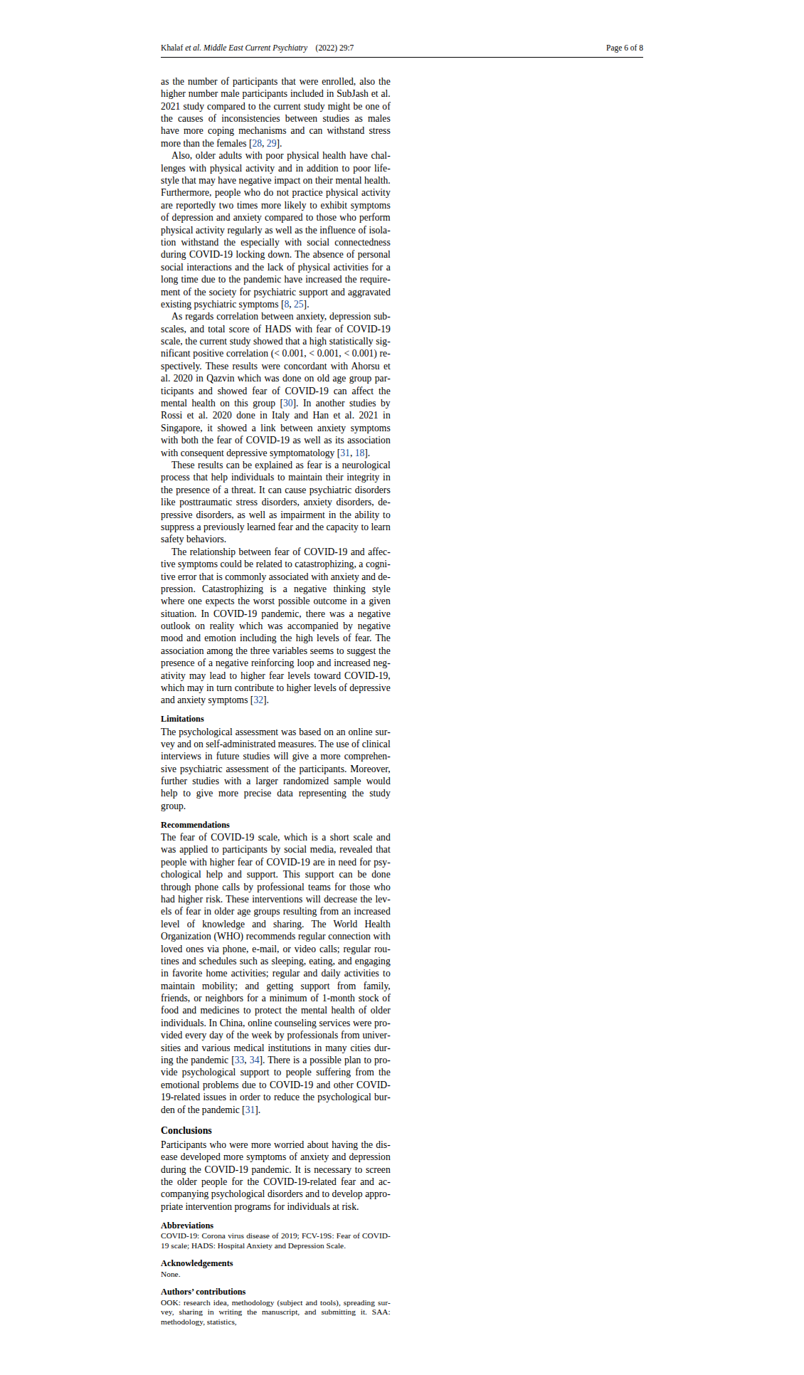Khalaf et al. Middle East Current Psychiatry (2022) 29:7
Page 6 of 8
as the number of participants that were enrolled, also the higher number male participants included in SubJash et al. 2021 study compared to the current study might be one of the causes of inconsistencies between studies as males have more coping mechanisms and can withstand stress more than the females [28, 29].
Also, older adults with poor physical health have challenges with physical activity and in addition to poor lifestyle that may have negative impact on their mental health. Furthermore, people who do not practice physical activity are reportedly two times more likely to exhibit symptoms of depression and anxiety compared to those who perform physical activity regularly as well as the influence of isolation withstand the especially with social connectedness during COVID-19 locking down. The absence of personal social interactions and the lack of physical activities for a long time due to the pandemic have increased the requirement of the society for psychiatric support and aggravated existing psychiatric symptoms [8, 25].
As regards correlation between anxiety, depression subscales, and total score of HADS with fear of COVID-19 scale, the current study showed that a high statistically significant positive correlation (< 0.001, < 0.001, < 0.001) respectively. These results were concordant with Ahorsu et al. 2020 in Qazvin which was done on old age group participants and showed fear of COVID-19 can affect the mental health on this group [30]. In another studies by Rossi et al. 2020 done in Italy and Han et al. 2021 in Singapore, it showed a link between anxiety symptoms with both the fear of COVID-19 as well as its association with consequent depressive symptomatology [31, 18].
These results can be explained as fear is a neurological process that help individuals to maintain their integrity in the presence of a threat. It can cause psychiatric disorders like posttraumatic stress disorders, anxiety disorders, depressive disorders, as well as impairment in the ability to suppress a previously learned fear and the capacity to learn safety behaviors.
The relationship between fear of COVID-19 and affective symptoms could be related to catastrophizing, a cognitive error that is commonly associated with anxiety and depression. Catastrophizing is a negative thinking style where one expects the worst possible outcome in a given situation. In COVID-19 pandemic, there was a negative outlook on reality which was accompanied by negative mood and emotion including the high levels of fear. The association among the three variables seems to suggest the presence of a negative reinforcing loop and increased negativity may lead to higher fear levels toward COVID-19, which may in turn contribute to higher levels of depressive and anxiety symptoms [32].
Limitations
The psychological assessment was based on an online survey and on self-administrated measures. The use of clinical interviews in future studies will give a more comprehensive psychiatric assessment of the participants. Moreover, further studies with a larger randomized sample would help to give more precise data representing the study group.
Recommendations
The fear of COVID-19 scale, which is a short scale and was applied to participants by social media, revealed that people with higher fear of COVID-19 are in need for psychological help and support. This support can be done through phone calls by professional teams for those who had higher risk. These interventions will decrease the levels of fear in older age groups resulting from an increased level of knowledge and sharing. The World Health Organization (WHO) recommends regular connection with loved ones via phone, e-mail, or video calls; regular routines and schedules such as sleeping, eating, and engaging in favorite home activities; regular and daily activities to maintain mobility; and getting support from family, friends, or neighbors for a minimum of 1-month stock of food and medicines to protect the mental health of older individuals. In China, online counseling services were provided every day of the week by professionals from universities and various medical institutions in many cities during the pandemic [33, 34]. There is a possible plan to provide psychological support to people suffering from the emotional problems due to COVID-19 and other COVID-19-related issues in order to reduce the psychological burden of the pandemic [31].
Conclusions
Participants who were more worried about having the disease developed more symptoms of anxiety and depression during the COVID-19 pandemic. It is necessary to screen the older people for the COVID-19-related fear and accompanying psychological disorders and to develop appropriate intervention programs for individuals at risk.
Abbreviations
COVID-19: Corona virus disease of 2019; FCV-19S: Fear of COVID-19 scale; HADS: Hospital Anxiety and Depression Scale.
Acknowledgements
None.
Authors’ contributions
OOK: research idea, methodology (subject and tools), spreading survey, sharing in writing the manuscript, and submitting it. SAA: methodology, statistics,